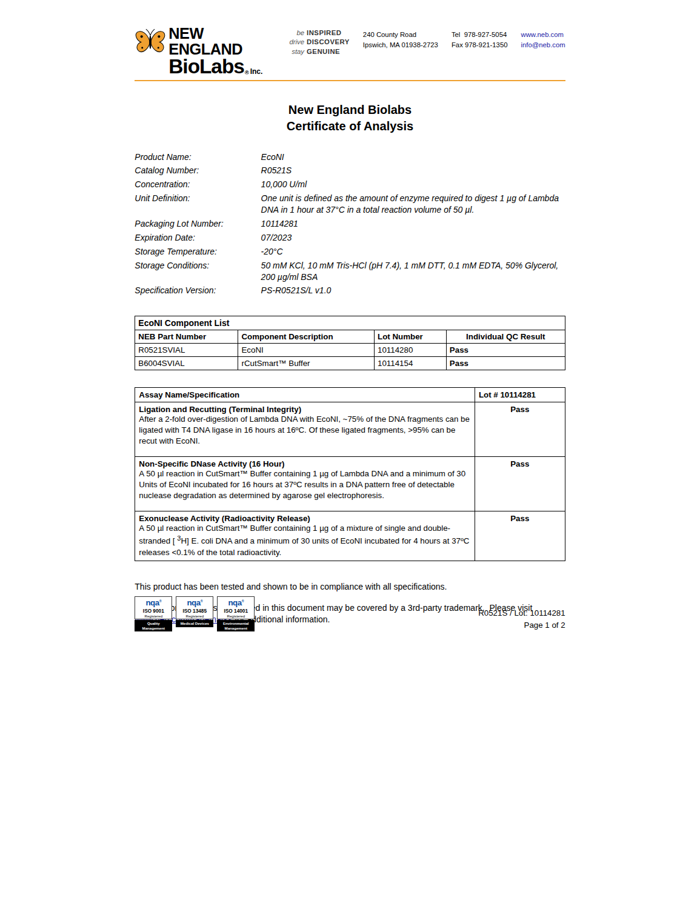NEW ENGLAND BioLabs®Inc.
be INSPIRED
drive DISCOVERY
stay GENUINE
240 County Road
Ipswich, MA 01938-2723
Tel 978-927-5054
Fax 978-921-1350
www.neb.com
info@neb.com
New England Biolabs
Certificate of Analysis
| Product Name: | EcoNI |
| Catalog Number: | R0521S |
| Concentration: | 10,000 U/ml |
| Unit Definition: | One unit is defined as the amount of enzyme required to digest 1 µg of Lambda DNA in 1 hour at 37°C in a total reaction volume of 50 µl. |
| Packaging Lot Number: | 10114281 |
| Expiration Date: | 07/2023 |
| Storage Temperature: | -20°C |
| Storage Conditions: | 50 mM KCl, 10 mM Tris-HCl (pH 7.4), 1 mM DTT, 0.1 mM EDTA, 50% Glycerol, 200 µg/ml BSA |
| Specification Version: | PS-R0521S/L v1.0 |
| EcoNI Component List |
| --- |
| NEB Part Number | Component Description | Lot Number | Individual QC Result |
| R0521SVIAL | EcoNI | 10114280 | Pass |
| B6004SVIAL | rCutSmart™ Buffer | 10114154 | Pass |
| Assay Name/Specification | Lot # 10114281 |
| --- | --- |
| Ligation and Recutting (Terminal Integrity) After a 2-fold over-digestion of Lambda DNA with EcoNI, ~75% of the DNA fragments can be ligated with T4 DNA ligase in 16 hours at 16ºC. Of these ligated fragments, >95% can be recut with EcoNI. | Pass |
| Non-Specific DNase Activity (16 Hour) A 50 µl reaction in CutSmart™ Buffer containing 1 µg of Lambda DNA and a minimum of 30 Units of EcoNI incubated for 16 hours at 37ºC results in a DNA pattern free of detectable nuclease degradation as determined by agarose gel electrophoresis. | Pass |
| Exonuclease Activity (Radioactivity Release) A 50 µl reaction in CutSmart™ Buffer containing 1 µg of a mixture of single and double-stranded [ 3 H] E. coli DNA and a minimum of 30 units of EcoNI incubated for 4 hours at 37ºC releases <0.1% of the total radioactivity. | Pass |
This product has been tested and shown to be in compliance with all specifications.
One or more products referenced in this document may be covered by a 3rd-party trademark. Please visit www.neb.com/trademarks for additional information.
nqa®
ISO 9001
Registered
Quality
Management
nqa®
ISO 13485
Registered
Medical Devices
nqa®
ISO 14001
Registered
Environmental
Management
R0521S / Lot: 10114281
Page 1 of 2